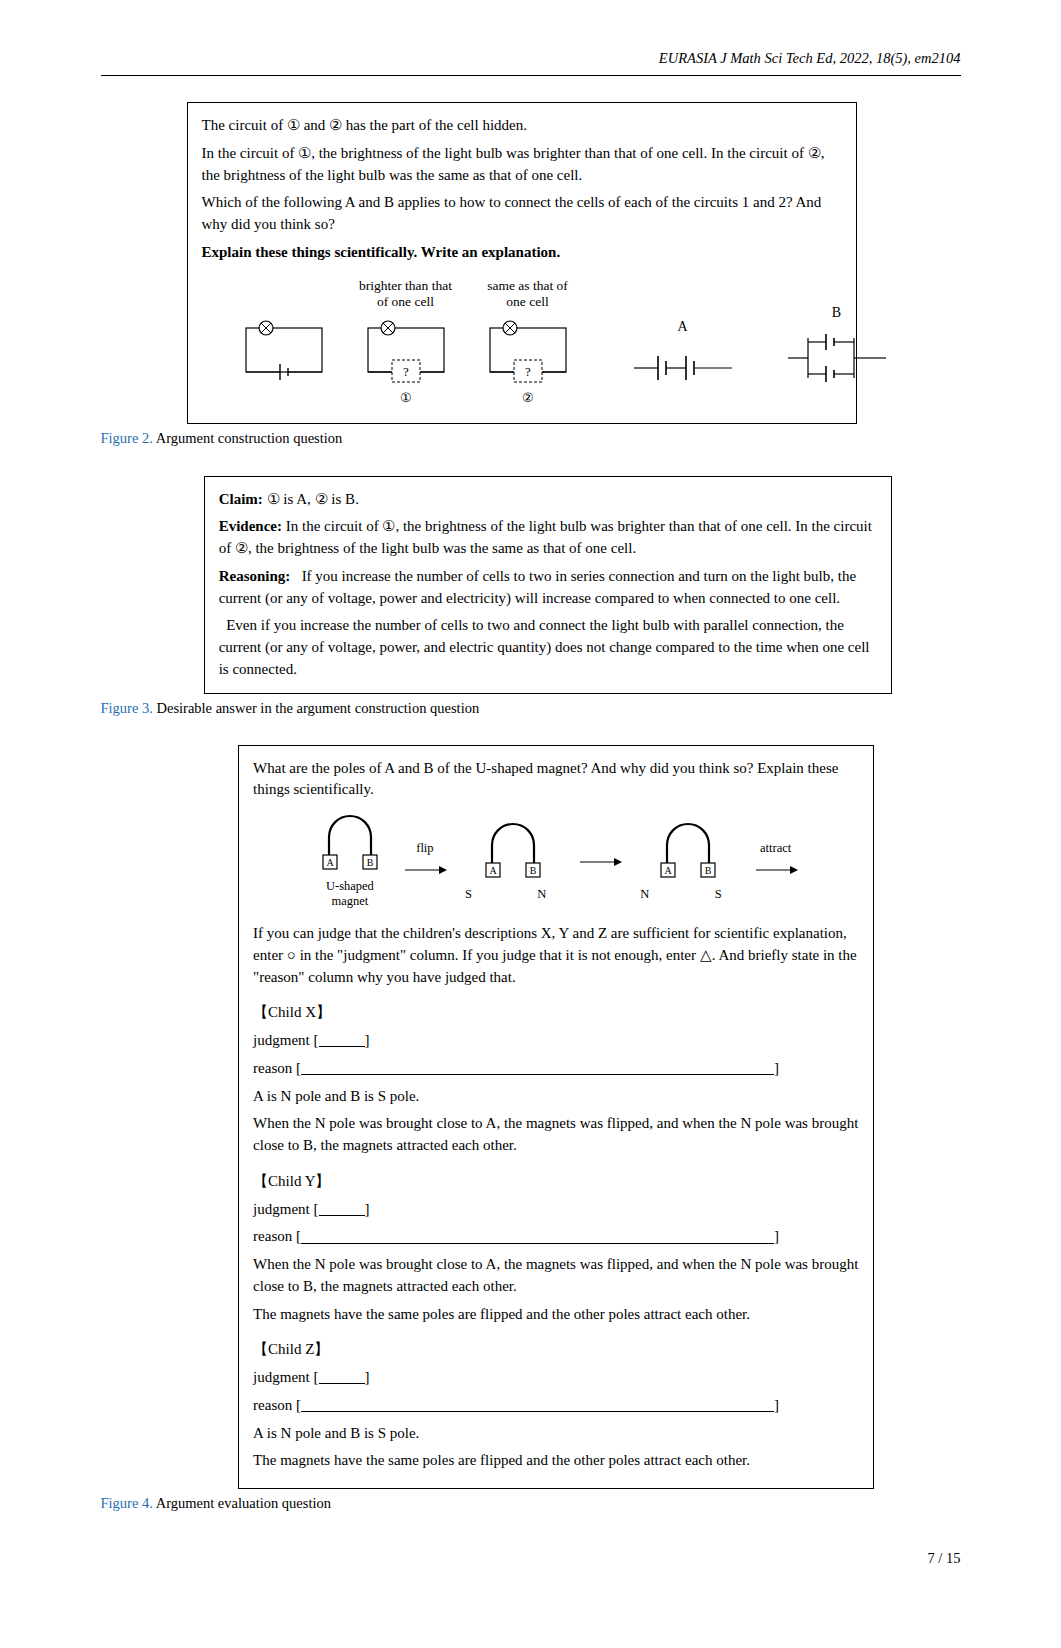EURASIA J Math Sci Tech Ed, 2022, 18(5), em2104
The circuit of ① and ② has the part of the cell hidden.
In the circuit of ①, the brightness of the light bulb was brighter than that of one cell. In the circuit of ②, the brightness of the light bulb was the same as that of one cell.
Which of the following A and B applies to how to connect the cells of each of the circuits 1 and 2? And why did you think so?
Explain these things scientifically. Write an explanation.
brighter than that
of one cell
?
①
same as that of
one cell
?
②
A
B
Figure 2. Argument construction question
Claim: ① is A, ② is B.
Evidence: In the circuit of ①, the brightness of the light bulb was brighter than that of one cell. In the circuit of ②, the brightness of the light bulb was the same as that of one cell.
Reasoning: If you increase the number of cells to two in series connection and turn on the light bulb, the current (or any of voltage, power and electricity) will increase compared to when connected to one cell.
Even if you increase the number of cells to two and connect the light bulb with parallel connection, the current (or any of voltage, power, and electric quantity) does not change compared to the time when one cell is connected.
Figure 3. Desirable answer in the argument construction question
What are the poles of A and B of the U-shaped magnet? And why did you think so? Explain these things scientifically.
A B
U-shaped
magnet
flip
A B
S N
A B
N S
attract
If you can judge that the children's descriptions X, Y and Z are sufficient for scientific explanation, enter ○ in the "judgment" column. If you judge that it is not enough, enter △. And briefly state in the "reason" column why you have judged that.
【Child X】
judgment [ ]
reason [ ]
A is N pole and B is S pole.
When the N pole was brought close to A, the magnets was flipped, and when the N pole was brought close to B, the magnets attracted each other.
【Child Y】
judgment [ ]
reason [ ]
When the N pole was brought close to A, the magnets was flipped, and when the N pole was brought close to B, the magnets attracted each other.
The magnets have the same poles are flipped and the other poles attract each other.
【Child Z】
judgment [ ]
reason [ ]
A is N pole and B is S pole.
The magnets have the same poles are flipped and the other poles attract each other.
Figure 4. Argument evaluation question
7 / 15